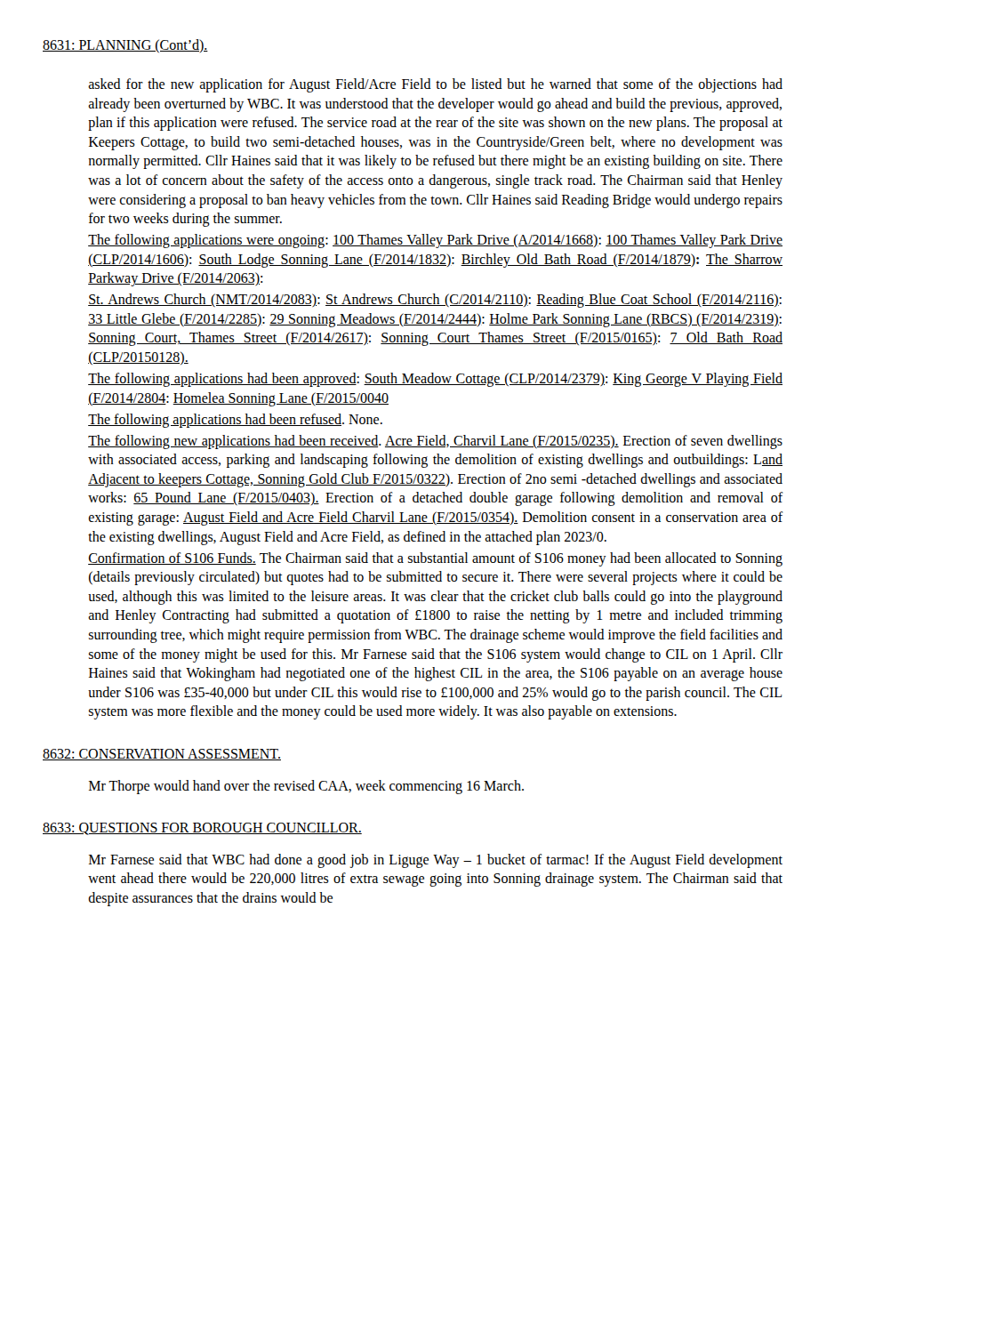8631: PLANNING (Cont’d).
asked for the new application for August Field/Acre Field to be listed but he warned that some of the objections had already been overturned by WBC. It was understood that the developer would go ahead and build the previous, approved, plan if this application were refused. The service road at the rear of the site was shown on the new plans. The proposal at Keepers Cottage, to build two semi-detached houses, was in the Countryside/Green belt, where no development was normally permitted. Cllr Haines said that it was likely to be refused but there might be an existing building on site. There was a lot of concern about the safety of the access onto a dangerous, single track road. The Chairman said that Henley were considering a proposal to ban heavy vehicles from the town. Cllr Haines said Reading Bridge would undergo repairs for two weeks during the summer.
The following applications were ongoing: 100 Thames Valley Park Drive (A/2014/1668): 100 Thames Valley Park Drive (CLP/2014/1606): South Lodge Sonning Lane (F/2014/1832): Birchley Old Bath Road (F/2014/1879): The Sharrow Parkway Drive (F/2014/2063):
St. Andrews Church (NMT/2014/2083): St Andrews Church (C/2014/2110): Reading Blue Coat School (F/2014/2116): 33 Little Glebe (F/2014/2285): 29 Sonning Meadows (F/2014/2444): Holme Park Sonning Lane (RBCS) (F/2014/2319): Sonning Court, Thames Street (F/2014/2617): Sonning Court Thames Street (F/2015/0165): 7 Old Bath Road (CLP/20150128).
The following applications had been approved: South Meadow Cottage (CLP/2014/2379): King George V Playing Field (F/2014/2804: Homelea Sonning Lane (F/2015/0040
The following applications had been refused. None.
The following new applications had been received. Acre Field, Charvil Lane (F/2015/0235). Erection of seven dwellings with associated access, parking and landscaping following the demolition of existing dwellings and outbuildings: Land Adjacent to keepers Cottage, Sonning Gold Club F/2015/0322). Erection of 2no semi -detached dwellings and associated works: 65 Pound Lane (F/2015/0403). Erection of a detached double garage following demolition and removal of existing garage: August Field and Acre Field Charvil Lane (F/2015/0354). Demolition consent in a conservation area of the existing dwellings, August Field and Acre Field, as defined in the attached plan 2023/0.
Confirmation of S106 Funds. The Chairman said that a substantial amount of S106 money had been allocated to Sonning (details previously circulated) but quotes had to be submitted to secure it. There were several projects where it could be used, although this was limited to the leisure areas. It was clear that the cricket club balls could go into the playground and Henley Contracting had submitted a quotation of £1800 to raise the netting by 1 metre and included trimming surrounding tree, which might require permission from WBC. The drainage scheme would improve the field facilities and some of the money might be used for this. Mr Farnese said that the S106 system would change to CIL on 1 April. Cllr Haines said that Wokingham had negotiated one of the highest CIL in the area, the S106 payable on an average house under S106 was £35-40,000 but under CIL this would rise to £100,000 and 25% would go to the parish council. The CIL system was more flexible and the money could be used more widely. It was also payable on extensions.
8632: CONSERVATION ASSESSMENT.
Mr Thorpe would hand over the revised CAA, week commencing 16 March.
8633: QUESTIONS FOR BOROUGH COUNCILLOR.
Mr Farnese said that WBC had done a good job in Liguge Way – 1 bucket of tarmac! If the August Field development went ahead there would be 220,000 litres of extra sewage going into Sonning drainage system. The Chairman said that despite assurances that the drains would be